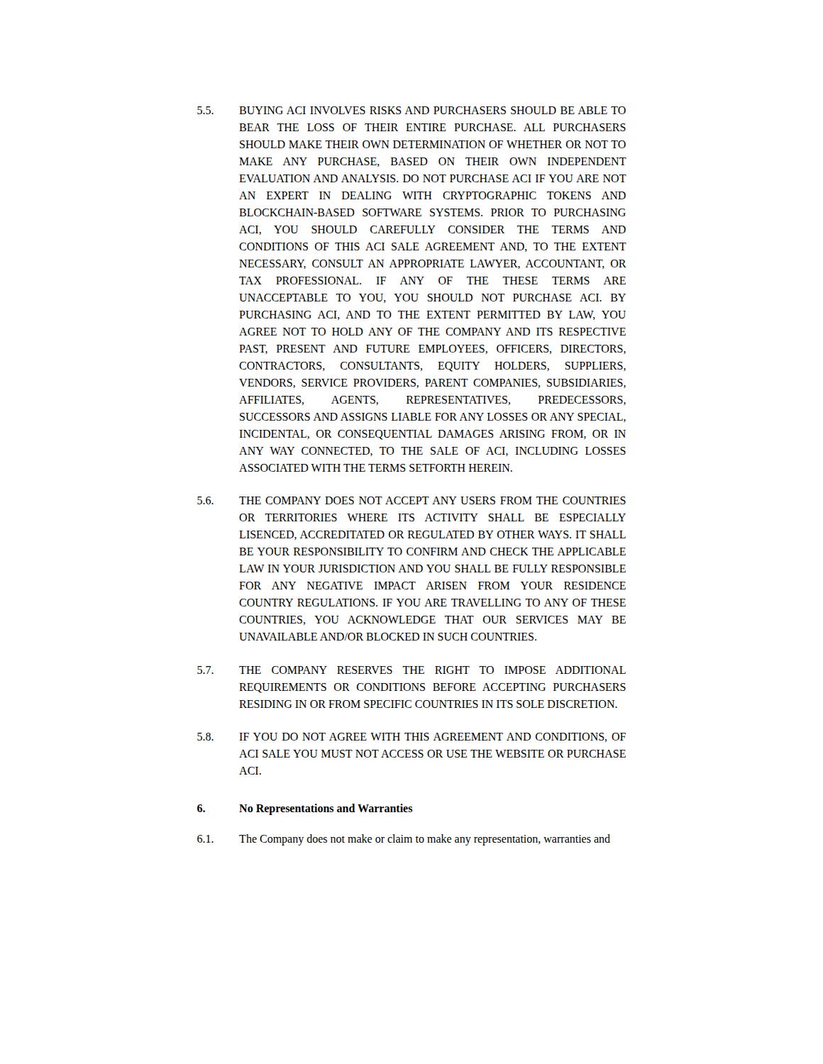5.5.
Buying ACI involves risks and purchasers should be able to bear the loss of their entire purchase. All purchasers should make their own determination of whether or not to make any purchase, based on their own independent evaluation and analysis. Do not purchase ACI if you are not an expert in dealing with cryptographic tokens and blockchain-based software systems. Prior to purchasing ACI, you should carefully consider the terms and conditions of this ACI Sale Agreement and, to the extent necessary, consult an appropriate lawyer, accountant, or tax professional. If any of the these terms are unacceptable to you, you should not purchase ACI. By purchasing ACI, and to the extent permitted by law, you agree not to hold any of the Company and its respective past, present and future employees, officers, directors, contractors, consultants, equity holders, suppliers, vendors, service providers, parent companies, subsidiaries, affiliates, agents, representatives, predecessors, successors and assigns liable for any losses or any special, incidental, or consequential damages arising from, or in any way connected, to the sale of ACI, including losses associated with the terms setforth herein.
5.6.
The Company does not accept any users from the countries or territories where its activity shall be especially lisenced, accreditated or regulated by other ways. It shall be your responsibility to confirm and check the applicable law in your jurisdiction and you shall be fully responsible for any negative impact arisen from your residence country regulations. If you are travelling to any of these countries, you acknowledge that our services may be unavailable and/or blocked in such countries.
5.7.
The Company reserves the right to impose additional requirements or conditions before accepting purchasers residing in or from specific countries in its sole discretion.
5.8.
If you do not agree with this Agreement and conditions, of ACI sale you must not access or use the website or purchase ACI.
6. No Representations and Warranties
6.1.
The Company does not make or claim to make any representation, warranties and